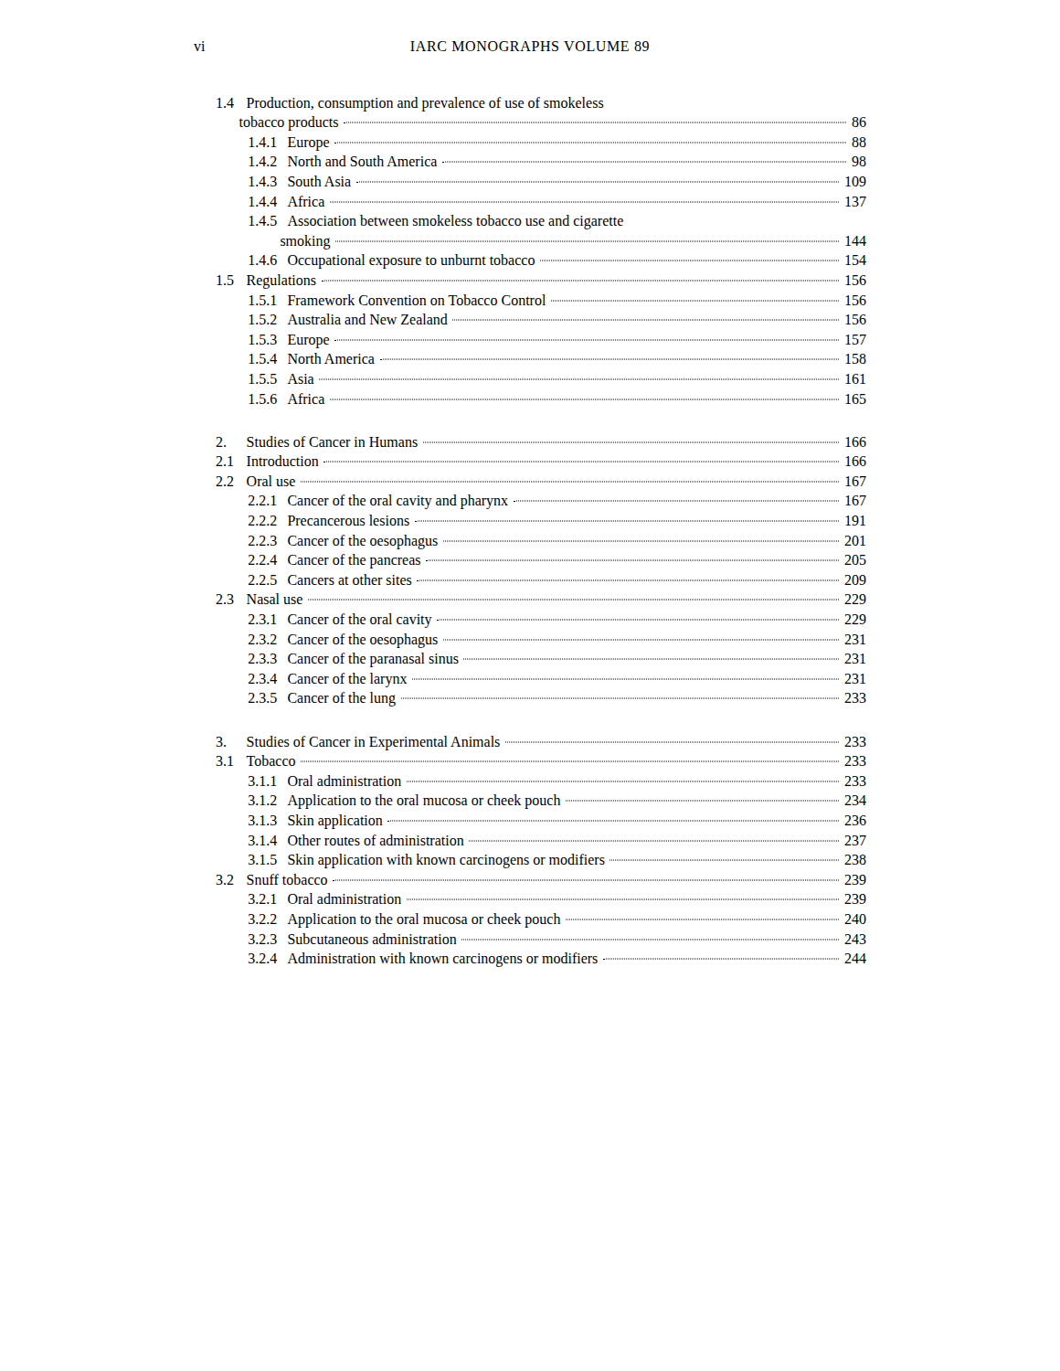vi
IARC MONOGRAPHS VOLUME 89
1.4 Production, consumption and prevalence of use of smokeless
tobacco products 86
1.4.1 Europe 88
1.4.2 North and South America 98
1.4.3 South Asia 109
1.4.4 Africa 137
1.4.5 Association between smokeless tobacco use and cigarette
smoking 144
1.4.6 Occupational exposure to unburnt tobacco 154
1.5 Regulations 156
1.5.1 Framework Convention on Tobacco Control 156
1.5.2 Australia and New Zealand 156
1.5.3 Europe 157
1.5.4 North America 158
1.5.5 Asia 161
1.5.6 Africa 165
2. Studies of Cancer in Humans 166
2.1 Introduction 166
2.2 Oral use 167
2.2.1 Cancer of the oral cavity and pharynx 167
2.2.2 Precancerous lesions 191
2.2.3 Cancer of the oesophagus 201
2.2.4 Cancer of the pancreas 205
2.2.5 Cancers at other sites 209
2.3 Nasal use 229
2.3.1 Cancer of the oral cavity 229
2.3.2 Cancer of the oesophagus 231
2.3.3 Cancer of the paranasal sinus 231
2.3.4 Cancer of the larynx 231
2.3.5 Cancer of the lung 233
3. Studies of Cancer in Experimental Animals 233
3.1 Tobacco 233
3.1.1 Oral administration 233
3.1.2 Application to the oral mucosa or cheek pouch 234
3.1.3 Skin application 236
3.1.4 Other routes of administration 237
3.1.5 Skin application with known carcinogens or modifiers 238
3.2 Snuff tobacco 239
3.2.1 Oral administration 239
3.2.2 Application to the oral mucosa or cheek pouch 240
3.2.3 Subcutaneous administration 243
3.2.4 Administration with known carcinogens or modifiers 244